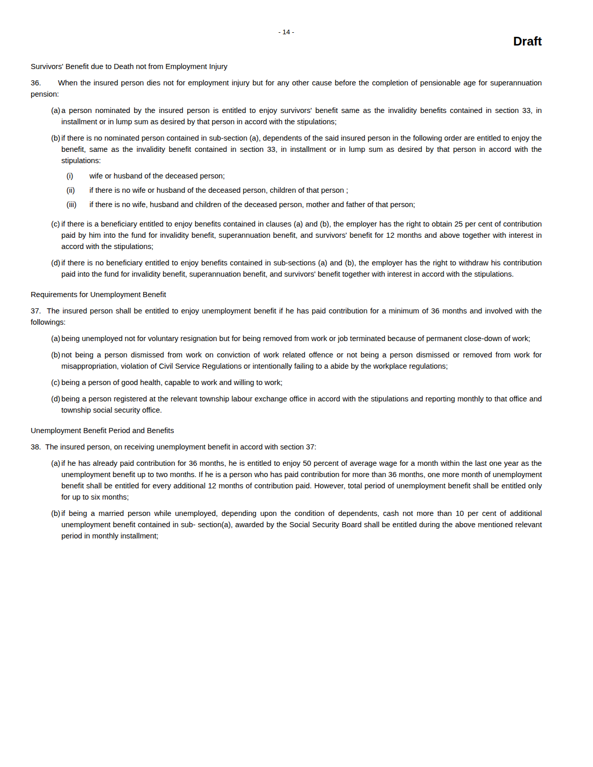- 14 -
Draft
Survivors' Benefit due to Death not from Employment Injury
36. When the insured person dies not for employment injury but for any other cause before the completion of pensionable age for superannuation pension:
(a) a person nominated by the insured person is entitled to enjoy survivors' benefit same as the invalidity benefits contained in section 33, in installment or in lump sum as desired by that person in accord with the stipulations;
(b) if there is no nominated person contained in sub-section (a), dependents of the said insured person in the following order are entitled to enjoy the benefit, same as the invalidity benefit contained in section 33, in installment or in lump sum as desired by that person in accord with the stipulations:
(i) wife or husband of the deceased person;
(ii) if there is no wife or husband of the deceased person, children of that person ;
(iii) if there is no wife, husband and children of the deceased person, mother and father of that person;
(c) if there is a beneficiary entitled to enjoy benefits contained in clauses (a) and (b), the employer has the right to obtain 25 per cent of contribution paid by him into the fund for invalidity benefit, superannuation benefit, and survivors' benefit for 12 months and above together with interest in accord with the stipulations;
(d) if there is no beneficiary entitled to enjoy benefits contained in sub-sections (a) and (b), the employer has the right to withdraw his contribution paid into the fund for invalidity benefit, superannuation benefit, and survivors' benefit together with interest in accord with the stipulations.
Requirements for Unemployment Benefit
37. The insured person shall be entitled to enjoy unemployment benefit if he has paid contribution for a minimum of 36 months and involved with the followings:
(a) being unemployed not for voluntary resignation but for being removed from work or job terminated because of permanent close-down of work;
(b) not being a person dismissed from work on conviction of work related offence or not being a person dismissed or removed from work for misappropriation, violation of Civil Service Regulations or intentionally failing to a abide by the workplace regulations;
(c) being a person of good health, capable to work and willing to work;
(d) being a person registered at the relevant township labour exchange office in accord with the stipulations and reporting monthly to that office and township social security office.
Unemployment Benefit Period and Benefits
38. The insured person, on receiving unemployment benefit in accord with section 37:
(a) if he has already paid contribution for 36 months, he is entitled to enjoy 50 percent of average wage for a month within the last one year as the unemployment benefit up to two months. If he is a person who has paid contribution for more than 36 months, one more month of unemployment benefit shall be entitled for every additional 12 months of contribution paid. However, total period of unemployment benefit shall be entitled only for up to six months;
(b) if being a married person while unemployed, depending upon the condition of dependents, cash not more than 10 per cent of additional unemployment benefit contained in sub- section(a), awarded by the Social Security Board shall be entitled during the above mentioned relevant period in monthly installment;